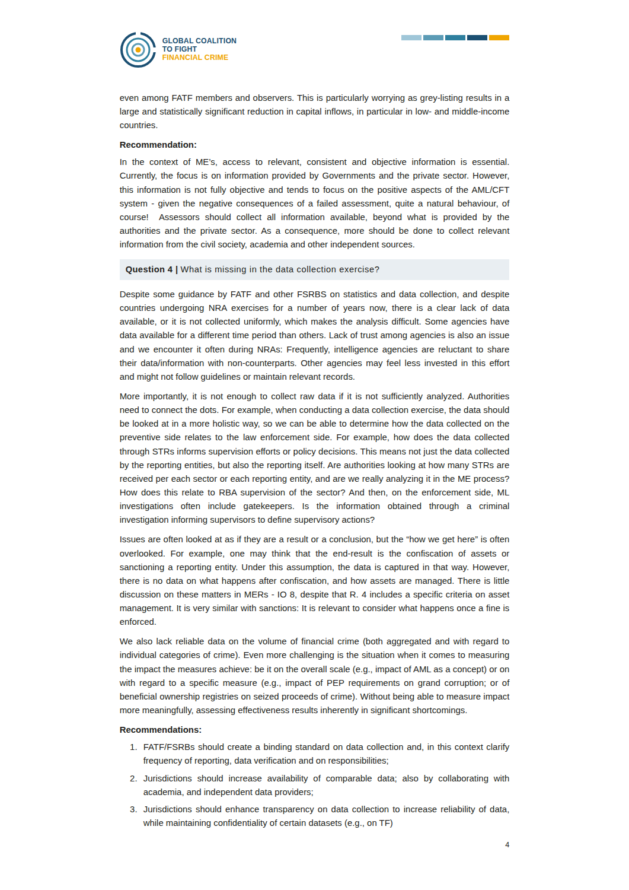GLOBAL COALITION
TO FIGHT
FINANCIAL CRIME
even among FATF members and observers. This is particularly worrying as grey-listing results in a large and statistically significant reduction in capital inflows, in particular in low- and middle-income countries.
Recommendation:
In the context of ME’s, access to relevant, consistent and objective information is essential. Currently, the focus is on information provided by Governments and the private sector. However, this information is not fully objective and tends to focus on the positive aspects of the AML/CFT system - given the negative consequences of a failed assessment, quite a natural behaviour, of course! Assessors should collect all information available, beyond what is provided by the authorities and the private sector. As a consequence, more should be done to collect relevant information from the civil society, academia and other independent sources.
Question 4 | What is missing in the data collection exercise?
Despite some guidance by FATF and other FSRBS on statistics and data collection, and despite countries undergoing NRA exercises for a number of years now, there is a clear lack of data available, or it is not collected uniformly, which makes the analysis difficult. Some agencies have data available for a different time period than others. Lack of trust among agencies is also an issue and we encounter it often during NRAs: Frequently, intelligence agencies are reluctant to share their data/information with non-counterparts. Other agencies may feel less invested in this effort and might not follow guidelines or maintain relevant records.
More importantly, it is not enough to collect raw data if it is not sufficiently analyzed. Authorities need to connect the dots. For example, when conducting a data collection exercise, the data should be looked at in a more holistic way, so we can be able to determine how the data collected on the preventive side relates to the law enforcement side. For example, how does the data collected through STRs informs supervision efforts or policy decisions. This means not just the data collected by the reporting entities, but also the reporting itself. Are authorities looking at how many STRs are received per each sector or each reporting entity, and are we really analyzing it in the ME process? How does this relate to RBA supervision of the sector? And then, on the enforcement side, ML investigations often include gatekeepers. Is the information obtained through a criminal investigation informing supervisors to define supervisory actions?
Issues are often looked at as if they are a result or a conclusion, but the “how we get here” is often overlooked. For example, one may think that the end-result is the confiscation of assets or sanctioning a reporting entity. Under this assumption, the data is captured in that way. However, there is no data on what happens after confiscation, and how assets are managed. There is little discussion on these matters in MERs - IO 8, despite that R. 4 includes a specific criteria on asset management. It is very similar with sanctions: It is relevant to consider what happens once a fine is enforced.
We also lack reliable data on the volume of financial crime (both aggregated and with regard to individual categories of crime). Even more challenging is the situation when it comes to measuring the impact the measures achieve: be it on the overall scale (e.g., impact of AML as a concept) or on with regard to a specific measure (e.g., impact of PEP requirements on grand corruption; or of beneficial ownership registries on seized proceeds of crime). Without being able to measure impact more meaningfully, assessing effectiveness results inherently in significant shortcomings.
Recommendations:
FATF/FSRBs should create a binding standard on data collection and, in this context clarify frequency of reporting, data verification and on responsibilities;
Jurisdictions should increase availability of comparable data; also by collaborating with academia, and independent data providers;
Jurisdictions should enhance transparency on data collection to increase reliability of data, while maintaining confidentiality of certain datasets (e.g., on TF)
4